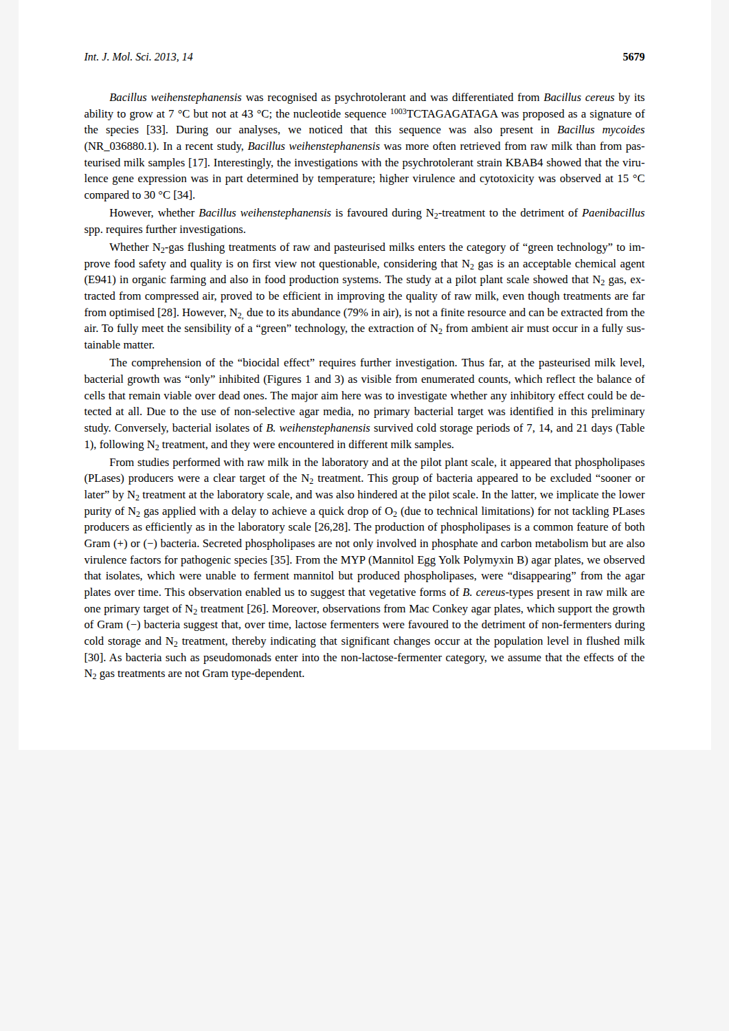Int. J. Mol. Sci. 2013, 14 5679
Bacillus weihenstephanensis was recognised as psychrotolerant and was differentiated from Bacillus cereus by its ability to grow at 7 °C but not at 43 °C; the nucleotide sequence 1003TCTAGAGATAGA was proposed as a signature of the species [33]. During our analyses, we noticed that this sequence was also present in Bacillus mycoides (NR_036880.1). In a recent study, Bacillus weihenstephanensis was more often retrieved from raw milk than from pasteurised milk samples [17]. Interestingly, the investigations with the psychrotolerant strain KBAB4 showed that the virulence gene expression was in part determined by temperature; higher virulence and cytotoxicity was observed at 15 °C compared to 30 °C [34].
However, whether Bacillus weihenstephanensis is favoured during N2-treatment to the detriment of Paenibacillus spp. requires further investigations.
Whether N2-gas flushing treatments of raw and pasteurised milks enters the category of “green technology” to improve food safety and quality is on first view not questionable, considering that N2 gas is an acceptable chemical agent (E941) in organic farming and also in food production systems. The study at a pilot plant scale showed that N2 gas, extracted from compressed air, proved to be efficient in improving the quality of raw milk, even though treatments are far from optimised [28]. However, N2, due to its abundance (79% in air), is not a finite resource and can be extracted from the air. To fully meet the sensibility of a “green” technology, the extraction of N2 from ambient air must occur in a fully sustainable matter.
The comprehension of the “biocidal effect” requires further investigation. Thus far, at the pasteurised milk level, bacterial growth was “only” inhibited (Figures 1 and 3) as visible from enumerated counts, which reflect the balance of cells that remain viable over dead ones. The major aim here was to investigate whether any inhibitory effect could be detected at all. Due to the use of non-selective agar media, no primary bacterial target was identified in this preliminary study. Conversely, bacterial isolates of B. weihenstephanensis survived cold storage periods of 7, 14, and 21 days (Table 1), following N2 treatment, and they were encountered in different milk samples.
From studies performed with raw milk in the laboratory and at the pilot plant scale, it appeared that phospholipases (PLases) producers were a clear target of the N2 treatment. This group of bacteria appeared to be excluded “sooner or later” by N2 treatment at the laboratory scale, and was also hindered at the pilot scale. In the latter, we implicate the lower purity of N2 gas applied with a delay to achieve a quick drop of O2 (due to technical limitations) for not tackling PLases producers as efficiently as in the laboratory scale [26,28]. The production of phospholipases is a common feature of both Gram (+) or (−) bacteria. Secreted phospholipases are not only involved in phosphate and carbon metabolism but are also virulence factors for pathogenic species [35]. From the MYP (Mannitol Egg Yolk Polymyxin B) agar plates, we observed that isolates, which were unable to ferment mannitol but produced phospholipases, were “disappearing” from the agar plates over time. This observation enabled us to suggest that vegetative forms of B. cereus-types present in raw milk are one primary target of N2 treatment [26]. Moreover, observations from Mac Conkey agar plates, which support the growth of Gram (−) bacteria suggest that, over time, lactose fermenters were favoured to the detriment of non-fermenters during cold storage and N2 treatment, thereby indicating that significant changes occur at the population level in flushed milk [30]. As bacteria such as pseudomonads enter into the non-lactose-fermenter category, we assume that the effects of the N2 gas treatments are not Gram type-dependent.